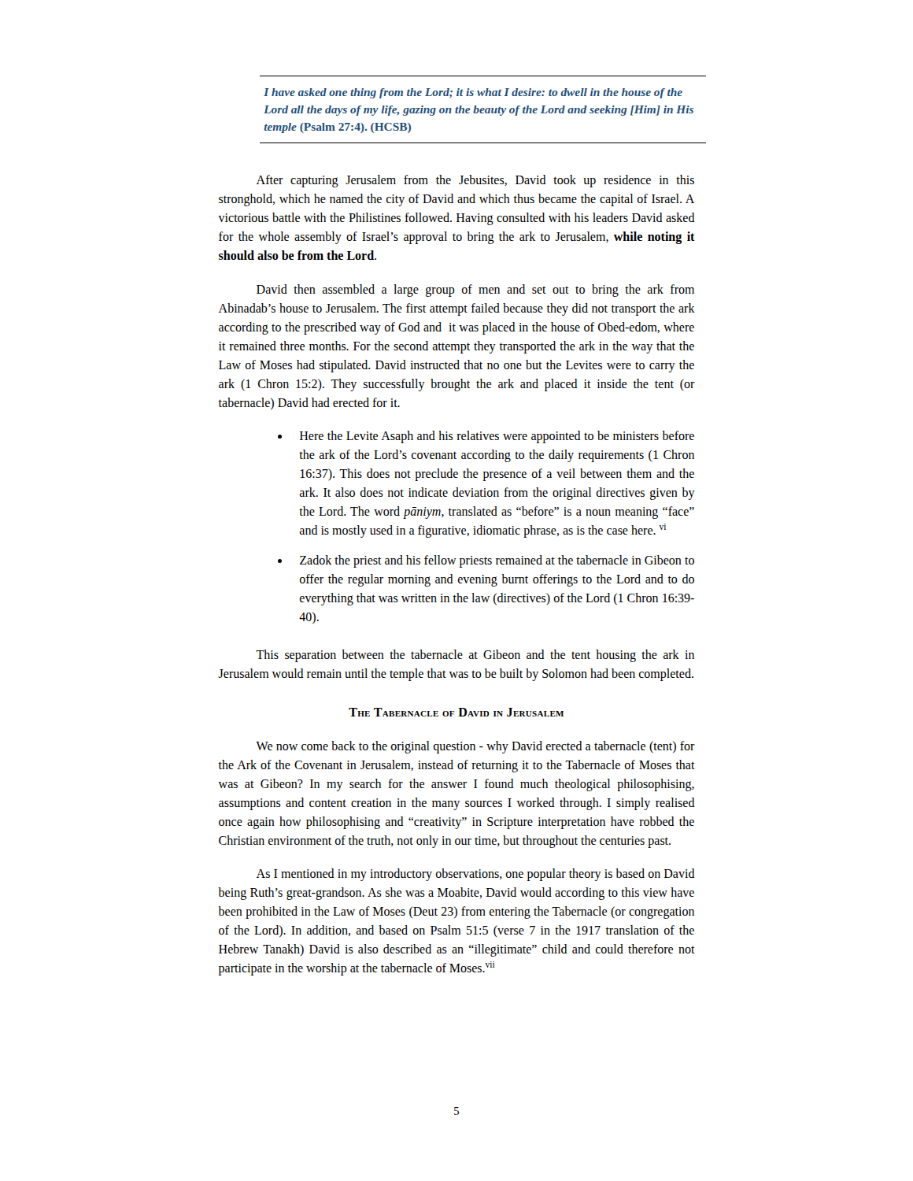I have asked one thing from the Lord; it is what I desire: to dwell in the house of the Lord all the days of my life, gazing on the beauty of the Lord and seeking [Him] in His temple (Psalm 27:4). (HCSB)
After capturing Jerusalem from the Jebusites, David took up residence in this stronghold, which he named the city of David and which thus became the capital of Israel. A victorious battle with the Philistines followed. Having consulted with his leaders David asked for the whole assembly of Israel’s approval to bring the ark to Jerusalem, while noting it should also be from the Lord.
David then assembled a large group of men and set out to bring the ark from Abinadab’s house to Jerusalem. The first attempt failed because they did not transport the ark according to the prescribed way of God and it was placed in the house of Obed-edom, where it remained three months. For the second attempt they transported the ark in the way that the Law of Moses had stipulated. David instructed that no one but the Levites were to carry the ark (1 Chron 15:2). They successfully brought the ark and placed it inside the tent (or tabernacle) David had erected for it.
Here the Levite Asaph and his relatives were appointed to be ministers before the ark of the Lord’s covenant according to the daily requirements (1 Chron 16:37). This does not preclude the presence of a veil between them and the ark. It also does not indicate deviation from the original directives given by the Lord. The word pāniym, translated as “before” is a noun meaning “face” and is mostly used in a figurative, idiomatic phrase, as is the case here. vi
Zadok the priest and his fellow priests remained at the tabernacle in Gibeon to offer the regular morning and evening burnt offerings to the Lord and to do everything that was written in the law (directives) of the Lord (1 Chron 16:39-40).
This separation between the tabernacle at Gibeon and the tent housing the ark in Jerusalem would remain until the temple that was to be built by Solomon had been completed.
The Tabernacle of David in Jerusalem
We now come back to the original question - why David erected a tabernacle (tent) for the Ark of the Covenant in Jerusalem, instead of returning it to the Tabernacle of Moses that was at Gibeon? In my search for the answer I found much theological philosophising, assumptions and content creation in the many sources I worked through. I simply realised once again how philosophising and “creativity” in Scripture interpretation have robbed the Christian environment of the truth, not only in our time, but throughout the centuries past.
As I mentioned in my introductory observations, one popular theory is based on David being Ruth’s great-grandson. As she was a Moabite, David would according to this view have been prohibited in the Law of Moses (Deut 23) from entering the Tabernacle (or congregation of the Lord). In addition, and based on Psalm 51:5 (verse 7 in the 1917 translation of the Hebrew Tanakh) David is also described as an “illegitimate” child and could therefore not participate in the worship at the tabernacle of Moses.vii
5